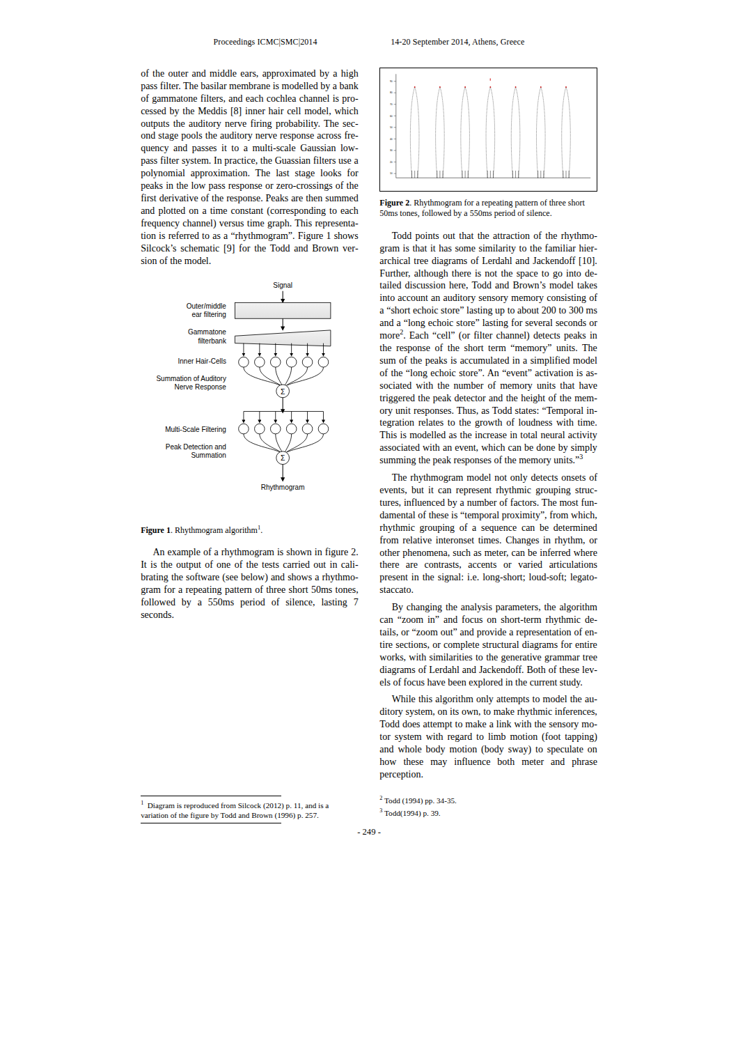Proceedings ICMC|SMC|201414-20 September 2014, Athens, Greece
of the outer and middle ears, approximated by a high pass filter. The basilar membrane is modelled by a bank of gammatone filters, and each cochlea channel is processed by the Meddis [8] inner hair cell model, which outputs the auditory nerve firing probability. The second stage pools the auditory nerve response across frequency and passes it to a multi-scale Gaussian low-pass filter system. In practice, the Guassian filters use a polynomial approximation. The last stage looks for peaks in the low pass response or zero-crossings of the first derivative of the response. Peaks are then summed and plotted on a time constant (corresponding to each frequency channel) versus time graph. This representation is referred to as a “rhythmogram”. Figure 1 shows Silcock’s schematic [9] for the Todd and Brown version of the model.
Signal Outer/middle ear filtering Gammatone filterbank Inner Hair-Cells Summation of Auditory Nerve Response Σ Multi-Scale Filtering Peak Detection and Summation Σ Rhythmogram
Figure 1. Rhythmogram algorithm1.
An example of a rhythmogram is shown in figure 2. It is the output of one of the tests carried out in calibrating the software (see below) and shows a rhythmogram for a repeating pattern of three short 50ms tones, followed by a 550ms period of silence, lasting 7 seconds.
90 80 70 60 50 40 30 20 10
Figure 2. Rhythmogram for a repeating pattern of three short 50ms tones, followed by a 550ms period of silence.
Todd points out that the attraction of the rhythmogram is that it has some similarity to the familiar hierarchical tree diagrams of Lerdahl and Jackendoff [10]. Further, although there is not the space to go into detailed discussion here, Todd and Brown’s model takes into account an auditory sensory memory consisting of a “short echoic store” lasting up to about 200 to 300 ms and a “long echoic store” lasting for several seconds or more2. Each “cell” (or filter channel) detects peaks in the response of the short term “memory” units. The sum of the peaks is accumulated in a simplified model of the “long echoic store”. An “event” activation is associated with the number of memory units that have triggered the peak detector and the height of the memory unit responses. Thus, as Todd states: “Temporal integration relates to the growth of loudness with time. This is modelled as the increase in total neural activity associated with an event, which can be done by simply summing the peak responses of the memory units.”3
The rhythmogram model not only detects onsets of events, but it can represent rhythmic grouping structures, influenced by a number of factors. The most fundamental of these is “temporal proximity”, from which, rhythmic grouping of a sequence can be determined from relative interonset times. Changes in rhythm, or other phenomena, such as meter, can be inferred where there are contrasts, accents or varied articulations present in the signal: i.e. long-short; loud-soft; legato-staccato.
By changing the analysis parameters, the algorithm can “zoom in” and focus on short-term rhythmic details, or “zoom out” and provide a representation of entire sections, or complete structural diagrams for entire works, with similarities to the generative grammar tree diagrams of Lerdahl and Jackendoff. Both of these levels of focus have been explored in the current study.
While this algorithm only attempts to model the auditory system, on its own, to make rhythmic inferences, Todd does attempt to make a link with the sensory motor system with regard to limb motion (foot tapping) and whole body motion (body sway) to speculate on how these may influence both meter and phrase perception.
1 Diagram is reproduced from Silcock (2012) p. 11, and is a variation of the figure by Todd and Brown (1996) p. 257.
2 Todd (1994) pp. 34-35.
3 Todd(1994) p. 39.
- 249 -